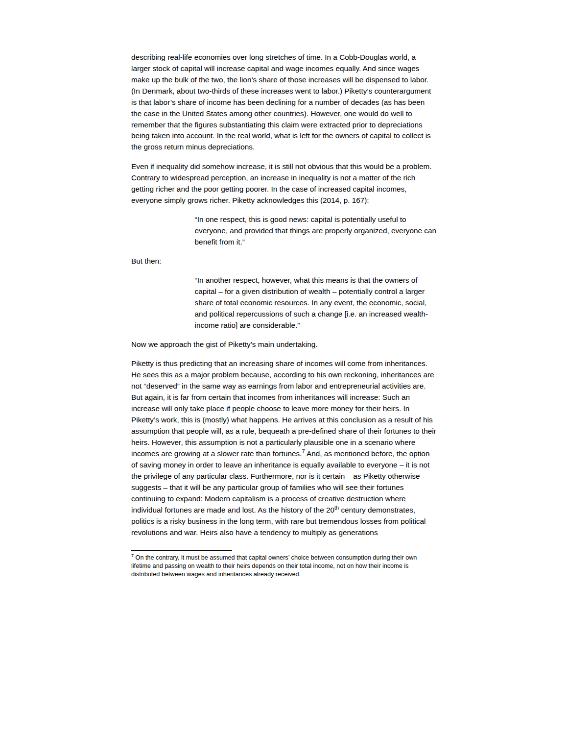describing real-life economies over long stretches of time. In a Cobb-Douglas world, a larger stock of capital will increase capital and wage incomes equally. And since wages make up the bulk of the two, the lion’s share of those increases will be dispensed to labor. (In Denmark, about two-thirds of these increases went to labor.) Piketty’s counterargument is that labor’s share of income has been declining for a number of decades (as has been the case in the United States among other countries). However, one would do well to remember that the figures substantiating this claim were extracted prior to depreciations being taken into account. In the real world, what is left for the owners of capital to collect is the gross return minus depreciations.
Even if inequality did somehow increase, it is still not obvious that this would be a problem. Contrary to widespread perception, an increase in inequality is not a matter of the rich getting richer and the poor getting poorer. In the case of increased capital incomes, everyone simply grows richer. Piketty acknowledges this (2014, p. 167):
“In one respect, this is good news: capital is potentially useful to everyone, and provided that things are properly organized, everyone can benefit from it.”
But then:
“In another respect, however, what this means is that the owners of capital – for a given distribution of wealth – potentially control a larger share of total economic resources. In any event, the economic, social, and political repercussions of such a change [i.e. an increased wealth-income ratio] are considerable.”
Now we approach the gist of Piketty’s main undertaking.
Piketty is thus predicting that an increasing share of incomes will come from inheritances. He sees this as a major problem because, according to his own reckoning, inheritances are not “deserved” in the same way as earnings from labor and entrepreneurial activities are. But again, it is far from certain that incomes from inheritances will increase: Such an increase will only take place if people choose to leave more money for their heirs. In Piketty’s work, this is (mostly) what happens. He arrives at this conclusion as a result of his assumption that people will, as a rule, bequeath a pre-defined share of their fortunes to their heirs. However, this assumption is not a particularly plausible one in a scenario where incomes are growing at a slower rate than fortunes.7 And, as mentioned before, the option of saving money in order to leave an inheritance is equally available to everyone – it is not the privilege of any particular class. Furthermore, nor is it certain – as Piketty otherwise suggests – that it will be any particular group of families who will see their fortunes continuing to expand: Modern capitalism is a process of creative destruction where individual fortunes are made and lost. As the history of the 20th century demonstrates, politics is a risky business in the long term, with rare but tremendous losses from political revolutions and war. Heirs also have a tendency to multiply as generations
7 On the contrary, it must be assumed that capital owners’ choice between consumption during their own lifetime and passing on wealth to their heirs depends on their total income, not on how their income is distributed between wages and inheritances already received.